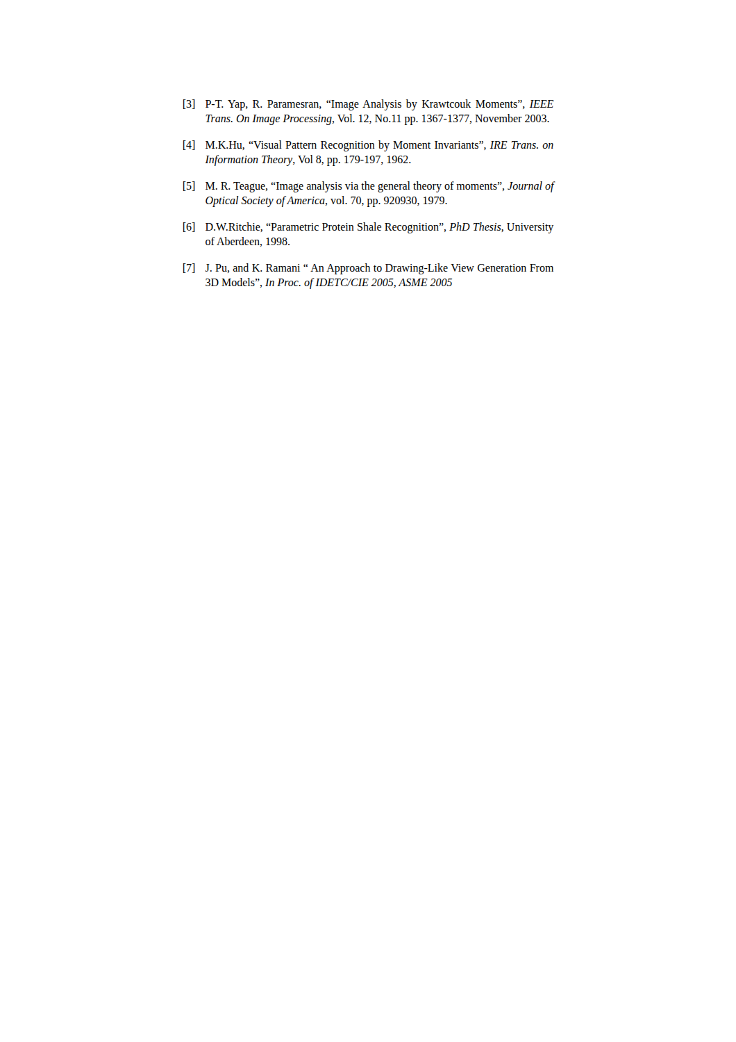[3] P-T. Yap, R. Paramesran, “Image Analysis by Krawtcouk Moments”, IEEE Trans. On Image Processing, Vol. 12, No.11 pp. 1367-1377, November 2003.
[4] M.K.Hu, “Visual Pattern Recognition by Moment Invariants”, IRE Trans. on Information Theory, Vol 8, pp. 179-197, 1962.
[5] M. R. Teague, “Image analysis via the general theory of moments”, Journal of Optical Society of America, vol. 70, pp. 920930, 1979.
[6] D.W.Ritchie, “Parametric Protein Shale Recognition”, PhD Thesis, University of Aberdeen, 1998.
[7] J. Pu, and K. Ramani “ An Approach to Drawing-Like View Generation From 3D Models”, In Proc. of IDETC/CIE 2005, ASME 2005